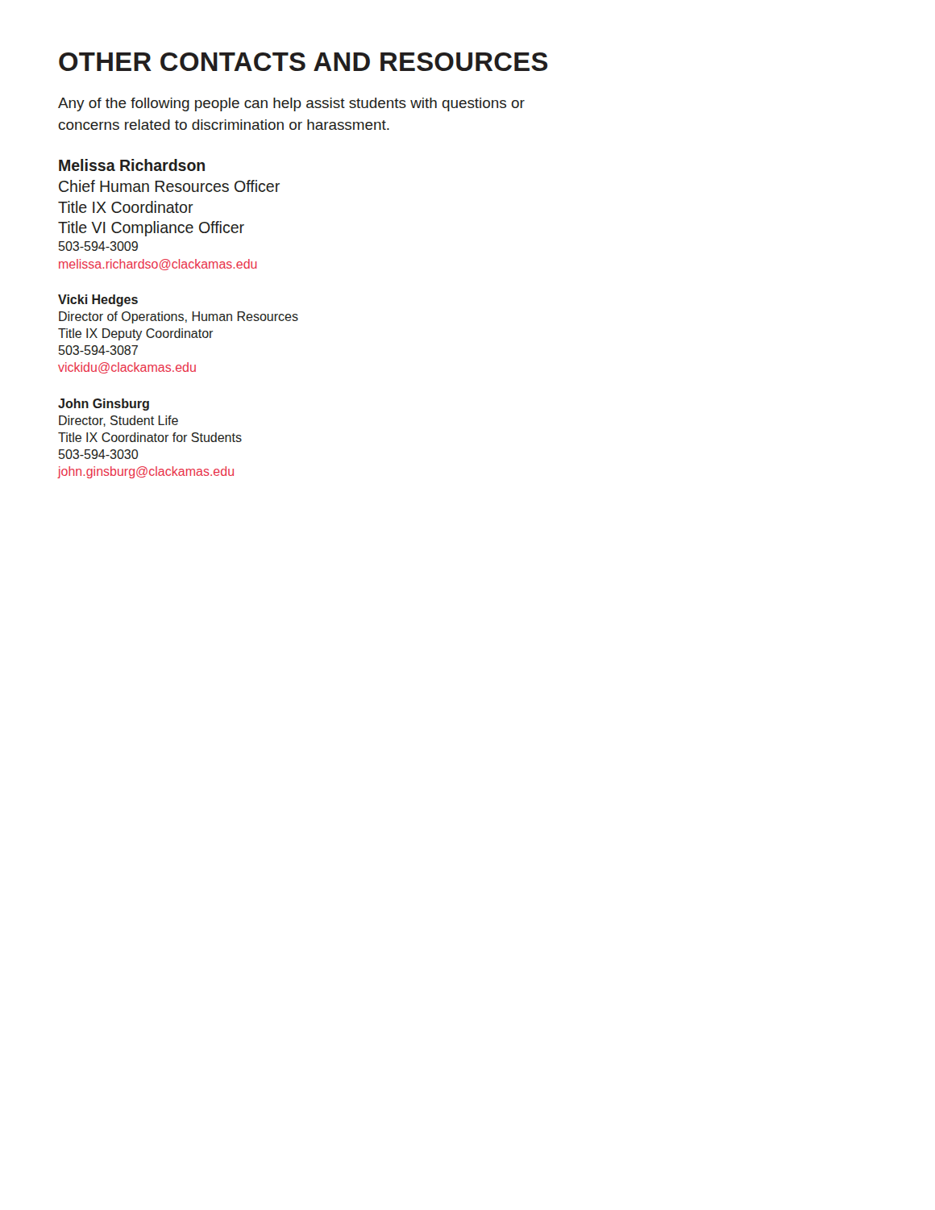OTHER CONTACTS AND RESOURCES
Any of the following people can help assist students with questions or concerns related to discrimination or harassment.
Melissa Richardson Chief Human Resources Officer Title IX Coordinator Title VI Compliance Officer 503-594-3009 melissa.richardso@clackamas.edu
Vicki Hedges Director of Operations, Human Resources Title IX Deputy Coordinator 503-594-3087 vickidu@clackamas.edu
John Ginsburg Director, Student Life Title IX Coordinator for Students 503-594-3030 john.ginsburg@clackamas.edu